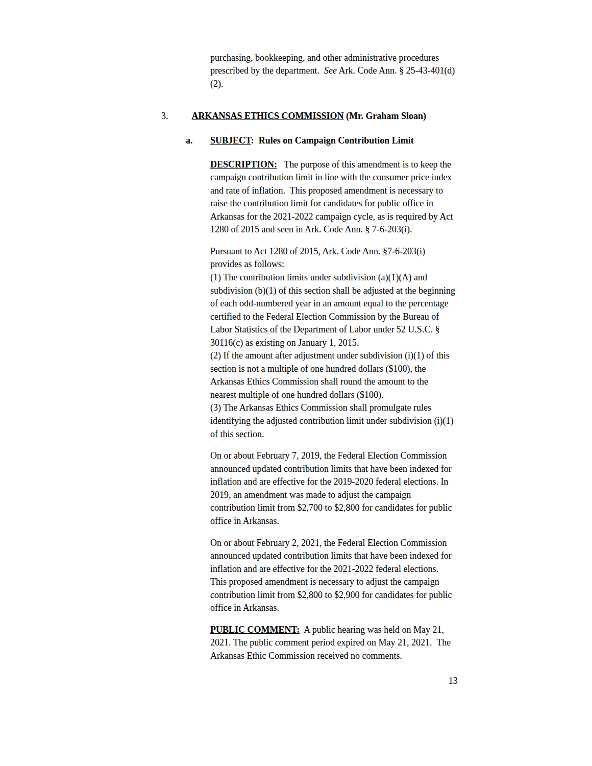purchasing, bookkeeping, and other administrative procedures prescribed by the department. See Ark. Code Ann. § 25-43-401(d)(2).
3.
ARKANSAS ETHICS COMMISSION (Mr. Graham Sloan)
a.
SUBJECT: Rules on Campaign Contribution Limit
DESCRIPTION: The purpose of this amendment is to keep the campaign contribution limit in line with the consumer price index and rate of inflation. This proposed amendment is necessary to raise the contribution limit for candidates for public office in Arkansas for the 2021-2022 campaign cycle, as is required by Act 1280 of 2015 and seen in Ark. Code Ann. § 7-6-203(i).
Pursuant to Act 1280 of 2015, Ark. Code Ann. §7-6-203(i) provides as follows:
(1) The contribution limits under subdivision (a)(1)(A) and subdivision (b)(1) of this section shall be adjusted at the beginning of each odd-numbered year in an amount equal to the percentage certified to the Federal Election Commission by the Bureau of Labor Statistics of the Department of Labor under 52 U.S.C. § 30116(c) as existing on January 1, 2015.
(2) If the amount after adjustment under subdivision (i)(1) of this section is not a multiple of one hundred dollars ($100), the Arkansas Ethics Commission shall round the amount to the nearest multiple of one hundred dollars ($100).
(3) The Arkansas Ethics Commission shall promulgate rules identifying the adjusted contribution limit under subdivision (i)(1) of this section.
On or about February 7, 2019, the Federal Election Commission announced updated contribution limits that have been indexed for inflation and are effective for the 2019-2020 federal elections. In 2019, an amendment was made to adjust the campaign contribution limit from $2,700 to $2,800 for candidates for public office in Arkansas.
On or about February 2, 2021, the Federal Election Commission announced updated contribution limits that have been indexed for inflation and are effective for the 2021-2022 federal elections. This proposed amendment is necessary to adjust the campaign contribution limit from $2,800 to $2,900 for candidates for public office in Arkansas.
PUBLIC COMMENT: A public hearing was held on May 21, 2021. The public comment period expired on May 21, 2021. The Arkansas Ethic Commission received no comments.
13